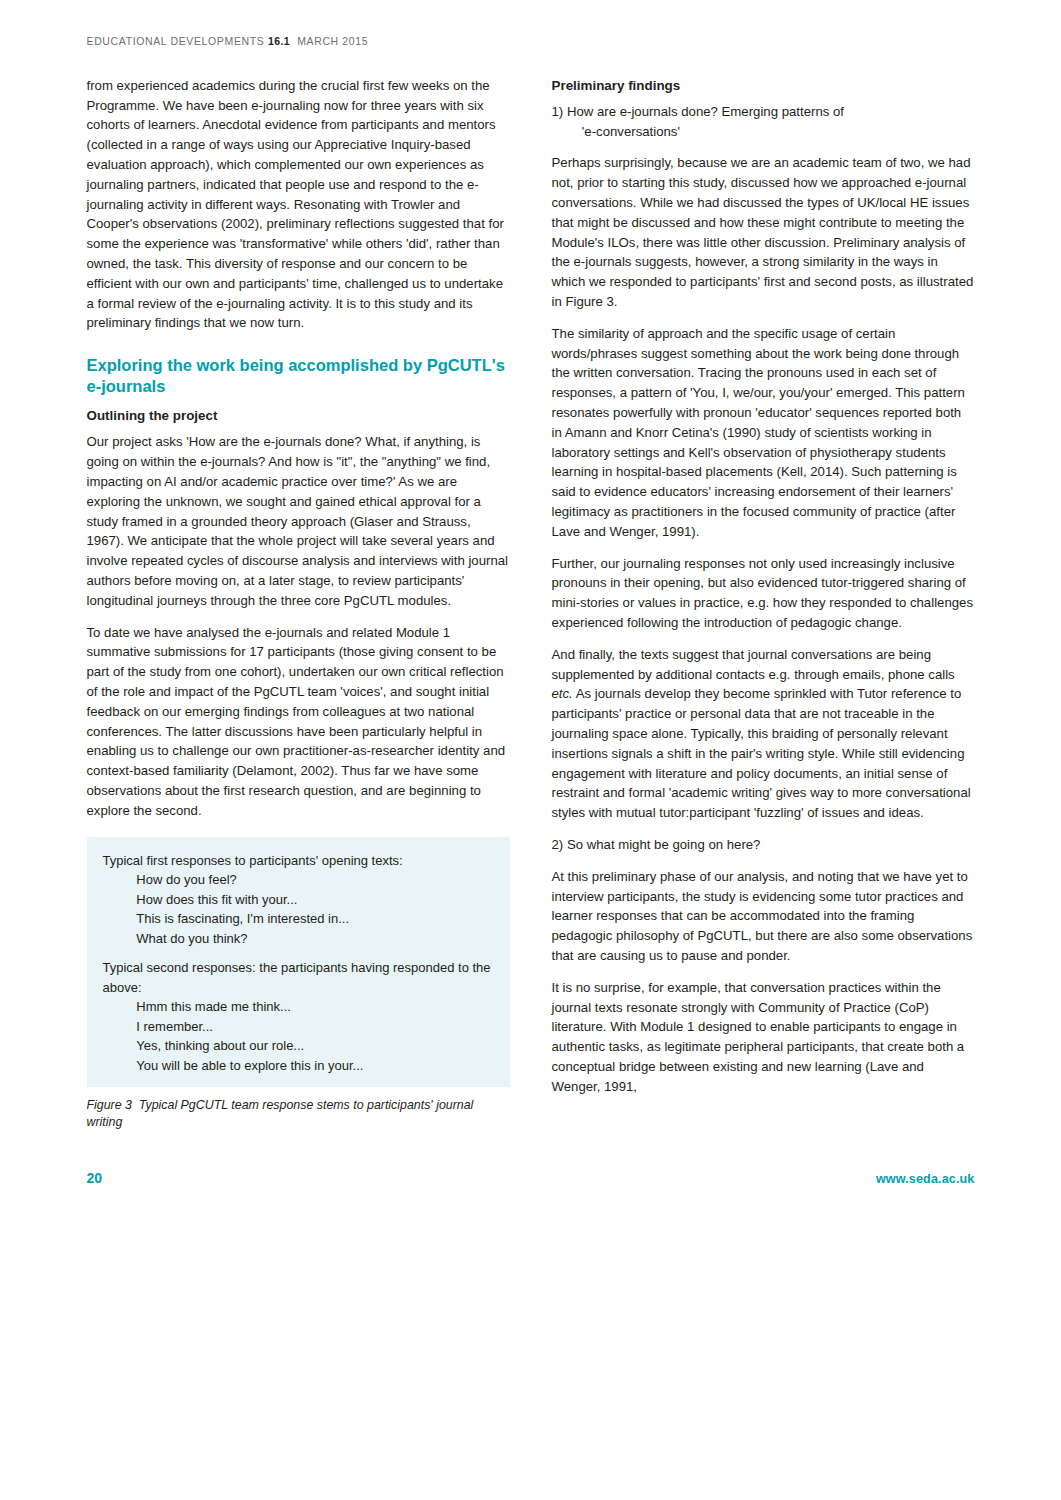Educational Developments 16.1 March 2015
from experienced academics during the crucial first few weeks on the Programme. We have been e-journaling now for three years with six cohorts of learners. Anecdotal evidence from participants and mentors (collected in a range of ways using our Appreciative Inquiry-based evaluation approach), which complemented our own experiences as journaling partners, indicated that people use and respond to the e-journaling activity in different ways. Resonating with Trowler and Cooper's observations (2002), preliminary reflections suggested that for some the experience was 'transformative' while others 'did', rather than owned, the task. This diversity of response and our concern to be efficient with our own and participants' time, challenged us to undertake a formal review of the e-journaling activity. It is to this study and its preliminary findings that we now turn.
Exploring the work being accomplished by PgCUTL's e-journals
Outlining the project
Our project asks 'How are the e-journals done? What, if anything, is going on within the e-journals? And how is "it", the "anything" we find, impacting on AI and/or academic practice over time?' As we are exploring the unknown, we sought and gained ethical approval for a study framed in a grounded theory approach (Glaser and Strauss, 1967). We anticipate that the whole project will take several years and involve repeated cycles of discourse analysis and interviews with journal authors before moving on, at a later stage, to review participants' longitudinal journeys through the three core PgCUTL modules.
To date we have analysed the e-journals and related Module 1 summative submissions for 17 participants (those giving consent to be part of the study from one cohort), undertaken our own critical reflection of the role and impact of the PgCUTL team 'voices', and sought initial feedback on our emerging findings from colleagues at two national conferences. The latter discussions have been particularly helpful in enabling us to challenge our own practitioner-as-researcher identity and context-based familiarity (Delamont, 2002). Thus far we have some observations about the first research question, and are beginning to explore the second.
Typical first responses to participants' opening texts: How do you feel? How does this fit with your... This is fascinating, I'm interested in... What do you think?
Typical second responses: the participants having responded to the above: Hmm this made me think... I remember... Yes, thinking about our role... You will be able to explore this in your...
Figure 3 Typical PgCUTL team response stems to participants' journal writing
Preliminary findings
1) How are e-journals done? Emerging patterns of 'e-conversations'
Perhaps surprisingly, because we are an academic team of two, we had not, prior to starting this study, discussed how we approached e-journal conversations. While we had discussed the types of UK/local HE issues that might be discussed and how these might contribute to meeting the Module's ILOs, there was little other discussion. Preliminary analysis of the e-journals suggests, however, a strong similarity in the ways in which we responded to participants' first and second posts, as illustrated in Figure 3.
The similarity of approach and the specific usage of certain words/phrases suggest something about the work being done through the written conversation. Tracing the pronouns used in each set of responses, a pattern of 'You, I, we/our, you/your' emerged. This pattern resonates powerfully with pronoun 'educator' sequences reported both in Amann and Knorr Cetina's (1990) study of scientists working in laboratory settings and Kell's observation of physiotherapy students learning in hospital-based placements (Kell, 2014). Such patterning is said to evidence educators' increasing endorsement of their learners' legitimacy as practitioners in the focused community of practice (after Lave and Wenger, 1991).
Further, our journaling responses not only used increasingly inclusive pronouns in their opening, but also evidenced tutor-triggered sharing of mini-stories or values in practice, e.g. how they responded to challenges experienced following the introduction of pedagogic change.
And finally, the texts suggest that journal conversations are being supplemented by additional contacts e.g. through emails, phone calls etc. As journals develop they become sprinkled with Tutor reference to participants' practice or personal data that are not traceable in the journaling space alone. Typically, this braiding of personally relevant insertions signals a shift in the pair's writing style. While still evidencing engagement with literature and policy documents, an initial sense of restraint and formal 'academic writing' gives way to more conversational styles with mutual tutor:participant 'fuzzling' of issues and ideas.
2) So what might be going on here?
At this preliminary phase of our analysis, and noting that we have yet to interview participants, the study is evidencing some tutor practices and learner responses that can be accommodated into the framing pedagogic philosophy of PgCUTL, but there are also some observations that are causing us to pause and ponder.
It is no surprise, for example, that conversation practices within the journal texts resonate strongly with Community of Practice (CoP) literature. With Module 1 designed to enable participants to engage in authentic tasks, as legitimate peripheral participants, that create both a conceptual bridge between existing and new learning (Lave and Wenger, 1991,
20
www.seda.ac.uk